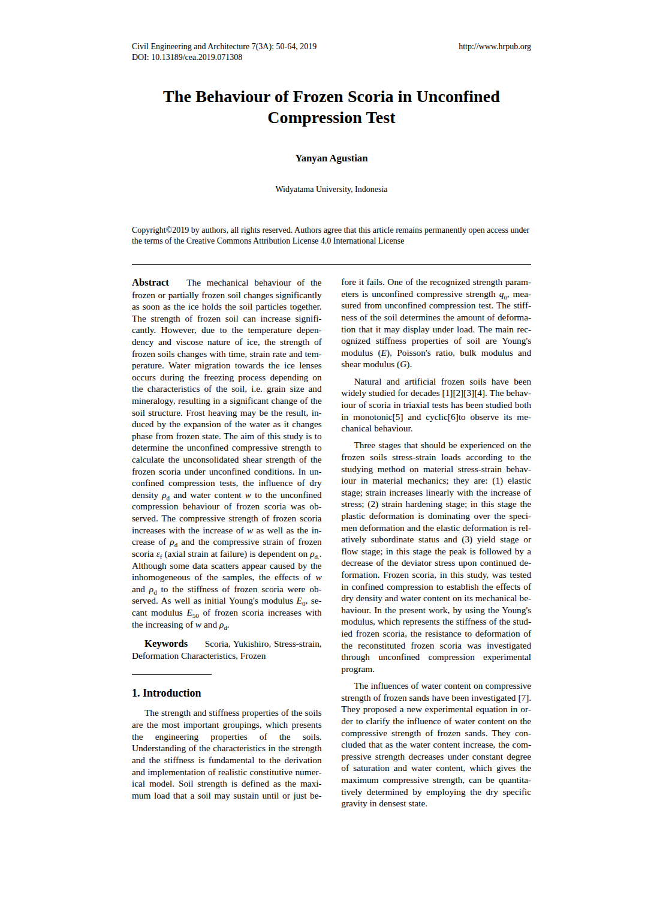Civil Engineering and Architecture 7(3A): 50-64, 2019
DOI: 10.13189/cea.2019.071308
http://www.hrpub.org
The Behaviour of Frozen Scoria in Unconfined
Compression Test
Yanyan Agustian
Widyatama University, Indonesia
Copyright©2019 by authors, all rights reserved. Authors agree that this article remains permanently open access under the terms of the Creative Commons Attribution License 4.0 International License
Abstract The mechanical behaviour of the frozen or partially frozen soil changes significantly as soon as the ice holds the soil particles together. The strength of frozen soil can increase significantly. However, due to the temperature dependency and viscose nature of ice, the strength of frozen soils changes with time, strain rate and temperature. Water migration towards the ice lenses occurs during the freezing process depending on the characteristics of the soil, i.e. grain size and mineralogy, resulting in a significant change of the soil structure. Frost heaving may be the result, induced by the expansion of the water as it changes phase from frozen state. The aim of this study is to determine the unconfined compressive strength to calculate the unconsolidated shear strength of the frozen scoria under unconfined conditions. In unconfined compression tests, the influence of dry density ρd and water content w to the unconfined compression behaviour of frozen scoria was observed. The compressive strength of frozen scoria increases with the increase of w as well as the increase of ρd and the compressive strain of frozen scoria εf (axial strain at failure) is dependent on ρd.. Although some data scatters appear caused by the inhomogeneous of the samples, the effects of w and ρd to the stiffness of frozen scoria were observed. As well as initial Young's modulus E0, secant modulus E50 of frozen scoria increases with the increasing of w and ρd.
Keywords Scoria, Yukishiro, Stress-strain, Deformation Characteristics, Frozen
1. Introduction
The strength and stiffness properties of the soils are the most important groupings, which presents the engineering properties of the soils. Understanding of the characteristics in the strength and the stiffness is fundamental to the derivation and implementation of realistic constitutive numerical model. Soil strength is defined as the maximum load that a soil may sustain until or just before it fails. One of the recognized strength parameters is unconfined compressive strength qu, measured from unconfined compression test. The stiffness of the soil determines the amount of deformation that it may display under load. The main recognized stiffness properties of soil are Young's modulus (E), Poisson's ratio, bulk modulus and shear modulus (G).
Natural and artificial frozen soils have been widely studied for decades [1][2][3][4]. The behaviour of scoria in triaxial tests has been studied both in monotonic[5] and cyclic[6]to observe its mechanical behaviour.
Three stages that should be experienced on the frozen soils stress-strain loads according to the studying method on material stress-strain behaviour in material mechanics; they are: (1) elastic stage; strain increases linearly with the increase of stress; (2) strain hardening stage; in this stage the plastic deformation is dominating over the specimen deformation and the elastic deformation is relatively subordinate status and (3) yield stage or flow stage; in this stage the peak is followed by a decrease of the deviator stress upon continued deformation. Frozen scoria, in this study, was tested in confined compression to establish the effects of dry density and water content on its mechanical behaviour. In the present work, by using the Young's modulus, which represents the stiffness of the studied frozen scoria, the resistance to deformation of the reconstituted frozen scoria was investigated through unconfined compression experimental program.
The influences of water content on compressive strength of frozen sands have been investigated [7]. They proposed a new experimental equation in order to clarify the influence of water content on the compressive strength of frozen sands. They concluded that as the water content increase, the compressive strength decreases under constant degree of saturation and water content, which gives the maximum compressive strength, can be quantitatively determined by employing the dry specific gravity in densest state.